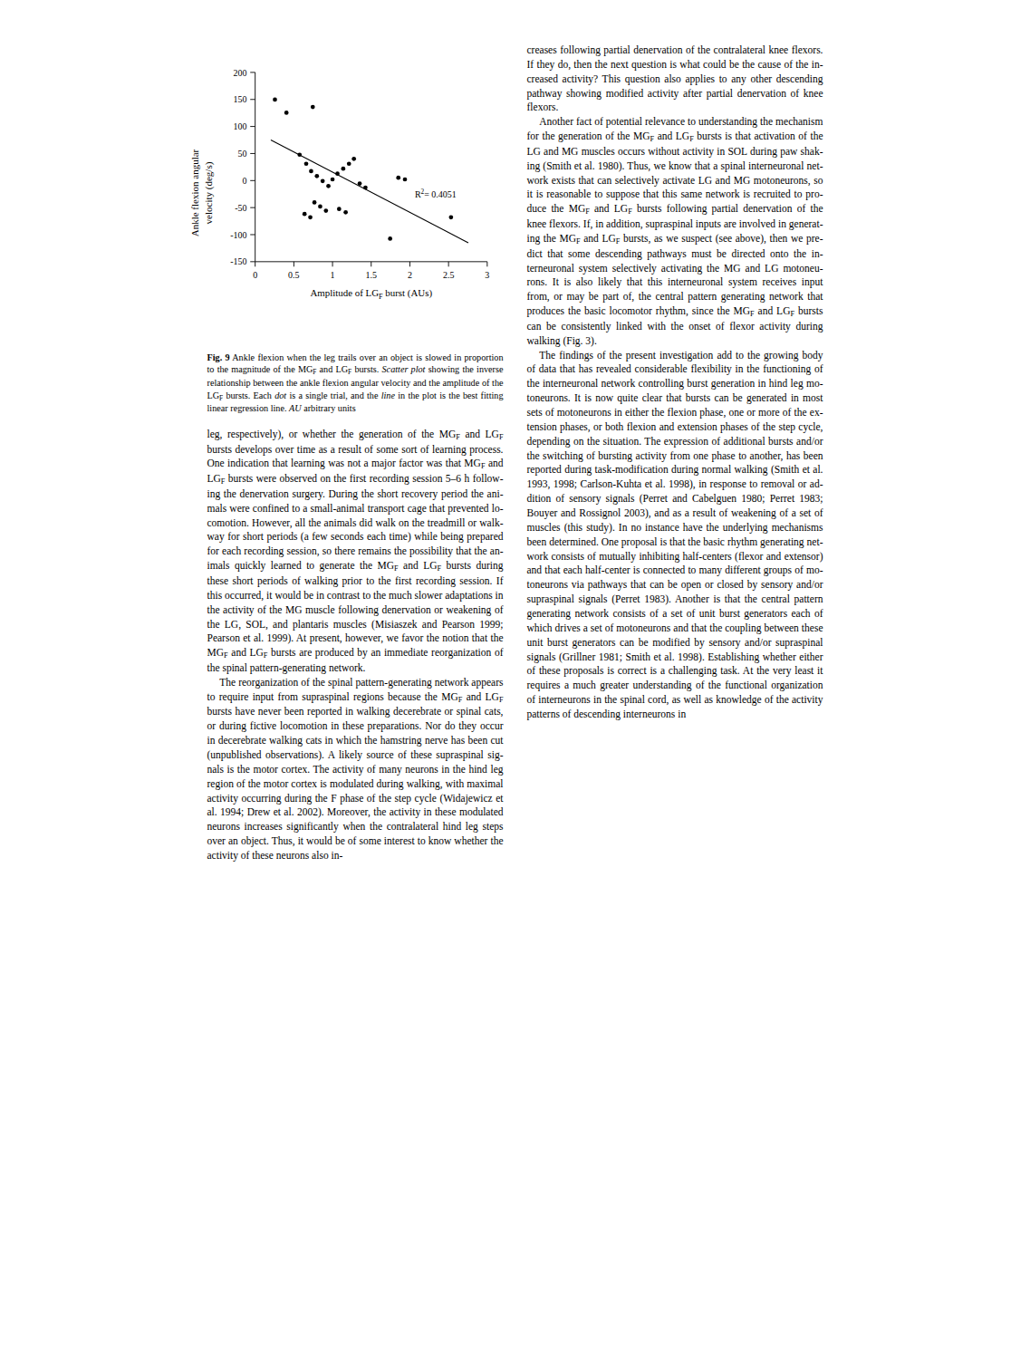200 150 100 50 0 -50 -100 -150 0 0.5 1 1.5 2 2.5 3 R2= 0.4051 Amplitude of LGF burst (AUs)
Ankle flexion angular
velocity (deg/s)
Fig. 9 Ankle flexion when the leg trails over an object is slowed in proportion to the magnitude of the MGF and LGF bursts. Scatter plot showing the inverse relationship between the ankle flexion angular velocity and the amplitude of the LGF bursts. Each dot is a single trial, and the line in the plot is the best fitting linear regression line. AU arbitrary units
leg, respectively), or whether the generation of the MGF and LGF bursts develops over time as a result of some sort of learning process. One indication that learning was not a major factor was that MGF and LGF bursts were observed on the first recording session 5–6 h following the denervation surgery. During the short recovery period the animals were confined to a small-animal transport cage that prevented locomotion. However, all the animals did walk on the treadmill or walkway for short periods (a few seconds each time) while being prepared for each recording session, so there remains the possibility that the animals quickly learned to generate the MGF and LGF bursts during these short periods of walking prior to the first recording session. If this occurred, it would be in contrast to the much slower adaptations in the activity of the MG muscle following denervation or weakening of the LG, SOL, and plantaris muscles (Misiaszek and Pearson 1999; Pearson et al. 1999). At present, however, we favor the notion that the MGF and LGF bursts are produced by an immediate reorganization of the spinal pattern-generating network.
The reorganization of the spinal pattern-generating network appears to require input from supraspinal regions because the MGF and LGF bursts have never been reported in walking decerebrate or spinal cats, or during fictive locomotion in these preparations. Nor do they occur in decerebrate walking cats in which the hamstring nerve has been cut (unpublished observations). A likely source of these supraspinal signals is the motor cortex. The activity of many neurons in the hind leg region of the motor cortex is modulated during walking, with maximal activity occurring during the F phase of the step cycle (Widajewicz et al. 1994; Drew et al. 2002). Moreover, the activity in these modulated neurons increases significantly when the contralateral hind leg steps over an object. Thus, it would be of some interest to know whether the activity of these neurons also in-
creases following partial denervation of the contralateral knee flexors. If they do, then the next question is what could be the cause of the increased activity? This question also applies to any other descending pathway showing modified activity after partial denervation of knee flexors.
Another fact of potential relevance to understanding the mechanism for the generation of the MGF and LGF bursts is that activation of the LG and MG muscles occurs without activity in SOL during paw shaking (Smith et al. 1980). Thus, we know that a spinal interneuronal network exists that can selectively activate LG and MG motoneurons, so it is reasonable to suppose that this same network is recruited to produce the MGF and LGF bursts following partial denervation of the knee flexors. If, in addition, supraspinal inputs are involved in generating the MGF and LGF bursts, as we suspect (see above), then we predict that some descending pathways must be directed onto the interneuronal system selectively activating the MG and LG motoneurons. It is also likely that this interneuronal system receives input from, or may be part of, the central pattern generating network that produces the basic locomotor rhythm, since the MGF and LGF bursts can be consistently linked with the onset of flexor activity during walking (Fig. 3).
The findings of the present investigation add to the growing body of data that has revealed considerable flexibility in the functioning of the interneuronal network controlling burst generation in hind leg motoneurons. It is now quite clear that bursts can be generated in most sets of motoneurons in either the flexion phase, one or more of the extension phases, or both flexion and extension phases of the step cycle, depending on the situation. The expression of additional bursts and/or the switching of bursting activity from one phase to another, has been reported during task-modification during normal walking (Smith et al. 1993, 1998; Carlson-Kuhta et al. 1998), in response to removal or addition of sensory signals (Perret and Cabelguen 1980; Perret 1983; Bouyer and Rossignol 2003), and as a result of weakening of a set of muscles (this study). In no instance have the underlying mechanisms been determined. One proposal is that the basic rhythm generating network consists of mutually inhibiting half-centers (flexor and extensor) and that each half-center is connected to many different groups of motoneurons via pathways that can be open or closed by sensory and/or supraspinal signals (Perret 1983). Another is that the central pattern generating network consists of a set of unit burst generators each of which drives a set of motoneurons and that the coupling between these unit burst generators can be modified by sensory and/or supraspinal signals (Grillner 1981; Smith et al. 1998). Establishing whether either of these proposals is correct is a challenging task. At the very least it requires a much greater understanding of the functional organization of interneurons in the spinal cord, as well as knowledge of the activity patterns of descending interneurons in